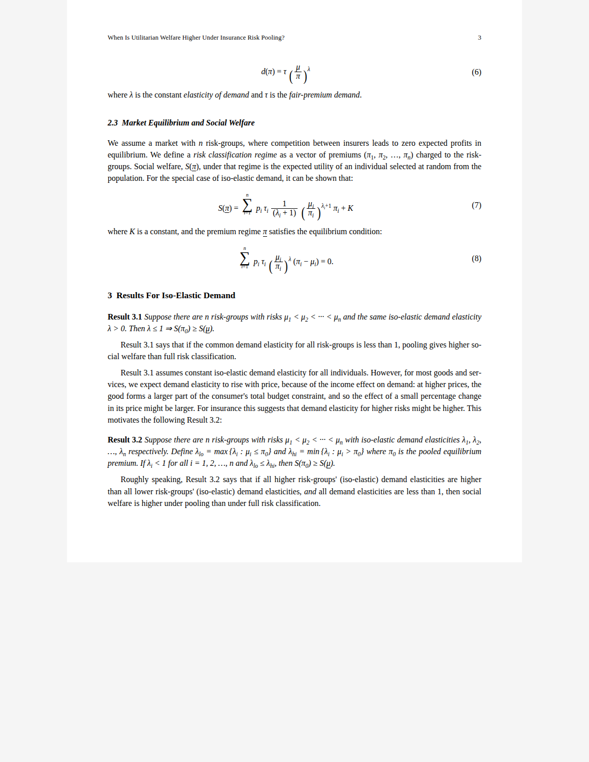When Is Utilitarian Welfare Higher Under Insurance Risk Pooling? 3
d(π) = τ (μπ)λ
(6)
where λ is the constant elasticity of demand and τ is the fair-premium demand.
2.3 Market Equilibrium and Social Welfare
We assume a market with n risk-groups, where competition between insurers leads to zero expected profits in equilibrium. We define a risk classification regime as a vector of premiums (π1, π2, …, πn) charged to the risk-groups. Social welfare, S(π), under that regime is the expected utility of an individual selected at random from the population. For the special case of iso-elastic demand, it can be shown that:
S(π) = n∑i=1 pi τi 1(λi + 1) (μi πi)λi+1 πi + K
(7)
where K is a constant, and the premium regime π satisfies the equilibrium condition:
n∑i=1 pi τi (μi πi)λ (πi − μi) = 0.
(8)
3 Results For Iso-Elastic Demand
Result 3.1 Suppose there are n risk-groups with risks μ1 < μ2 < ··· < μn and the same iso-elastic demand elasticity λ > 0. Then λ ≤ 1 ⇒ S(π0) ≥ S(μ).
Result 3.1 says that if the common demand elasticity for all risk-groups is less than 1, pooling gives higher social welfare than full risk classification.
Result 3.1 assumes constant iso-elastic demand elasticity for all individuals. However, for most goods and services, we expect demand elasticity to rise with price, because of the income effect on demand: at higher prices, the good forms a larger part of the consumer's total budget constraint, and so the effect of a small percentage change in its price might be larger. For insurance this suggests that demand elasticity for higher risks might be higher. This motivates the following Result 3.2:
Result 3.2 Suppose there are n risk-groups with risks μ1 < μ2 < ··· < μn with iso-elastic demand elasticities λ1, λ2, …, λn respectively. Define λlo = max {λi : μi ≤ π0} and λhi = min {λi : μi > π0} where π0 is the pooled equilibrium premium. If λi < 1 for all i = 1, 2, …, n and λlo ≤ λhi, then S(π0) ≥ S(μ).
Roughly speaking, Result 3.2 says that if all higher risk-groups' (iso-elastic) demand elasticities are higher than all lower risk-groups' (iso-elastic) demand elasticities, and all demand elasticities are less than 1, then social welfare is higher under pooling than under full risk classification.